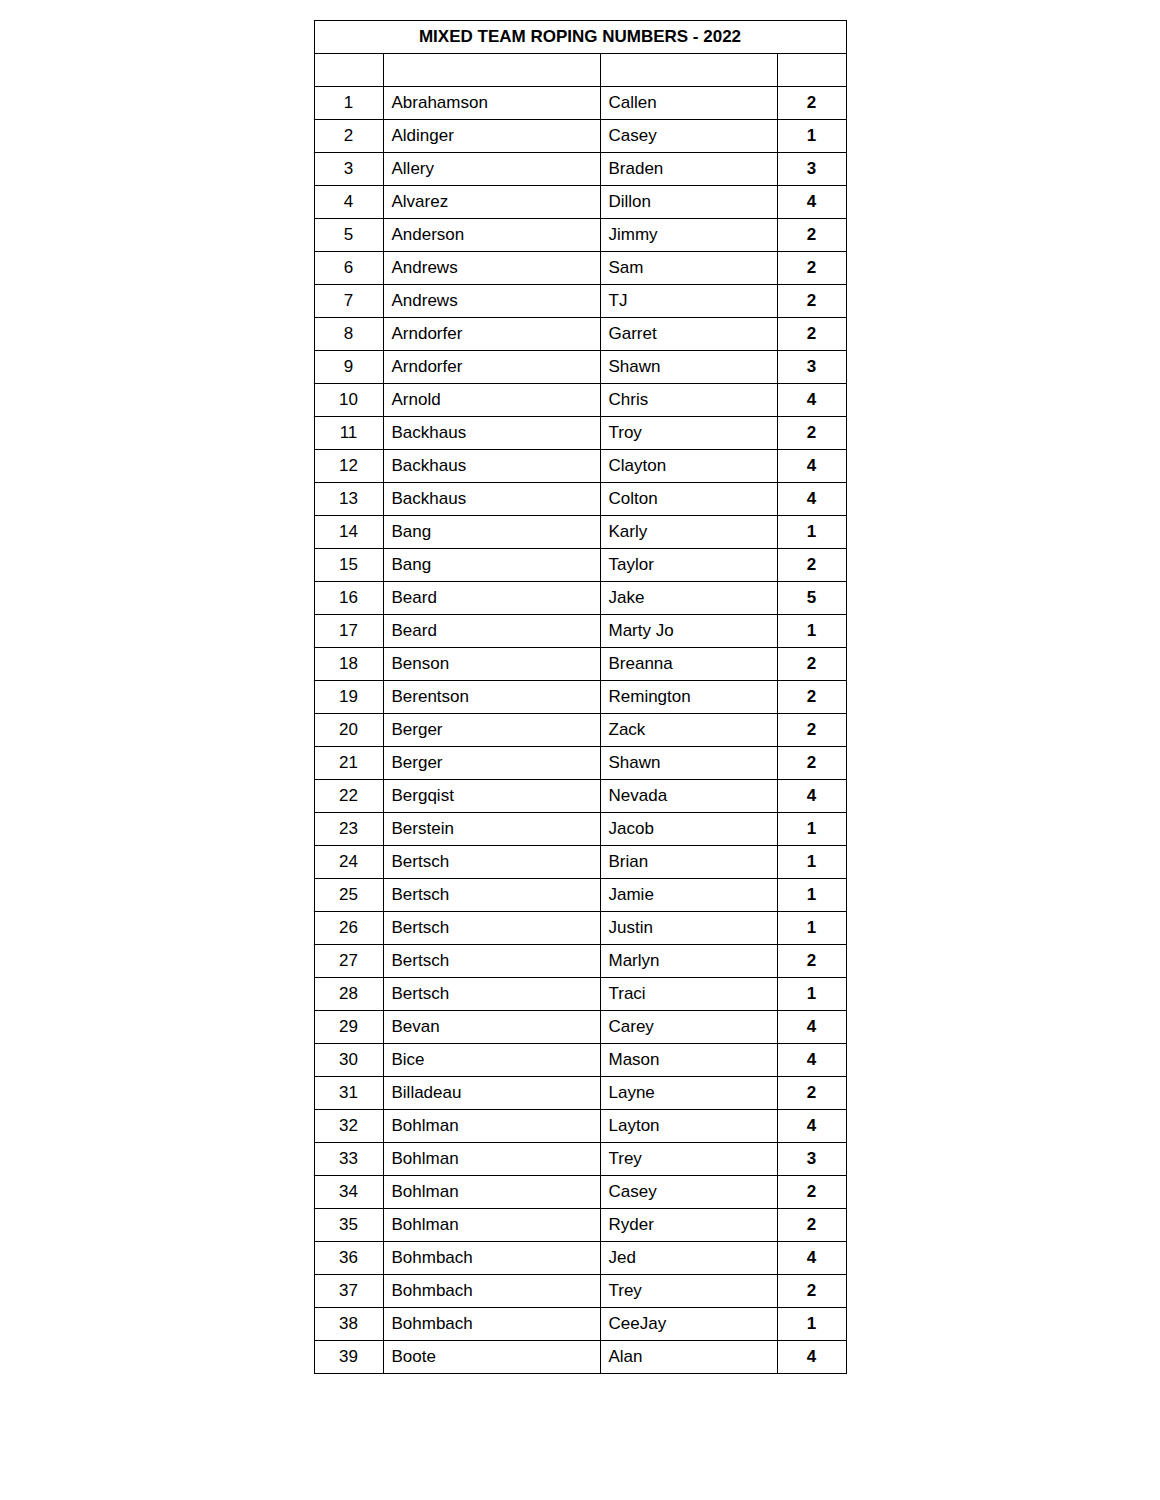MIXED TEAM ROPING NUMBERS - 2022
| 1 | Abrahamson | Callen | 2 |
| 2 | Aldinger | Casey | 1 |
| 3 | Allery | Braden | 3 |
| 4 | Alvarez | Dillon | 4 |
| 5 | Anderson | Jimmy | 2 |
| 6 | Andrews | Sam | 2 |
| 7 | Andrews | TJ | 2 |
| 8 | Arndorfer | Garret | 2 |
| 9 | Arndorfer | Shawn | 3 |
| 10 | Arnold | Chris | 4 |
| 11 | Backhaus | Troy | 2 |
| 12 | Backhaus | Clayton | 4 |
| 13 | Backhaus | Colton | 4 |
| 14 | Bang | Karly | 1 |
| 15 | Bang | Taylor | 2 |
| 16 | Beard | Jake | 5 |
| 17 | Beard | Marty Jo | 1 |
| 18 | Benson | Breanna | 2 |
| 19 | Berentson | Remington | 2 |
| 20 | Berger | Zack | 2 |
| 21 | Berger | Shawn | 2 |
| 22 | Bergqist | Nevada | 4 |
| 23 | Berstein | Jacob | 1 |
| 24 | Bertsch | Brian | 1 |
| 25 | Bertsch | Jamie | 1 |
| 26 | Bertsch | Justin | 1 |
| 27 | Bertsch | Marlyn | 2 |
| 28 | Bertsch | Traci | 1 |
| 29 | Bevan | Carey | 4 |
| 30 | Bice | Mason | 4 |
| 31 | Billadeau | Layne | 2 |
| 32 | Bohlman | Layton | 4 |
| 33 | Bohlman | Trey | 3 |
| 34 | Bohlman | Casey | 2 |
| 35 | Bohlman | Ryder | 2 |
| 36 | Bohmbach | Jed | 4 |
| 37 | Bohmbach | Trey | 2 |
| 38 | Bohmbach | CeeJay | 1 |
| 39 | Boote | Alan | 4 |